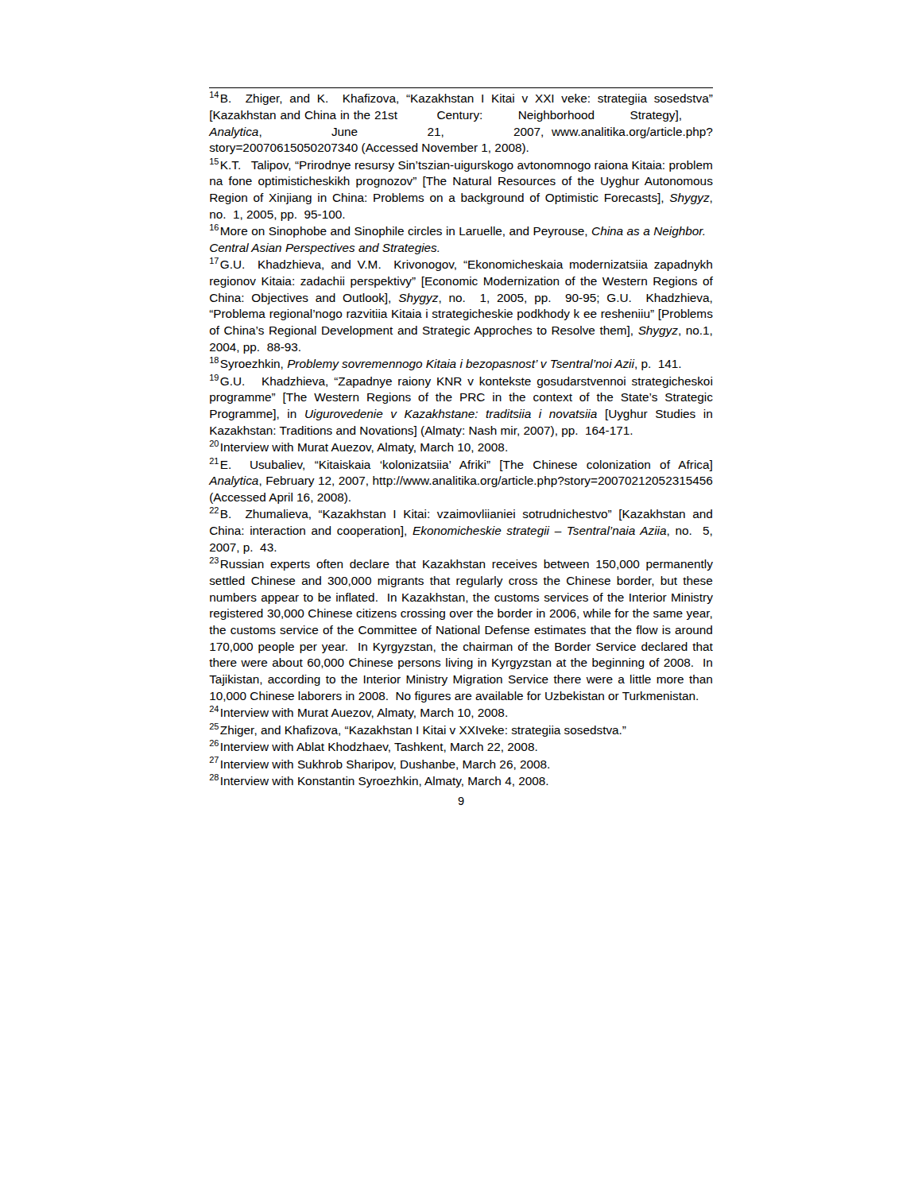14B. Zhiger, and K. Khafizova, “Kazakhstan I Kitai v XXI veke: strategiia sosedstva” [Kazakhstan and China in the 21st Century: Neighborhood Strategy], Analytica, June 21, 2007, www.analitika.org/article.php?story=20070615050207340 (Accessed November 1, 2008).
15K.T. Talipov, “Prirodnye resursy Sin’tszian-uigurskogo avtonomnogo raiona Kitaia: problem na fone optimisticheskikh prognozov” [The Natural Resources of the Uyghur Autonomous Region of Xinjiang in China: Problems on a background of Optimistic Forecasts], Shygyz, no. 1, 2005, pp. 95-100.
16More on Sinophobe and Sinophile circles in Laruelle, and Peyrouse, China as a Neighbor. Central Asian Perspectives and Strategies.
17G.U. Khadzhieva, and V.M. Krivonogov, “Ekonomicheskaia modernizatsiia zapadnykh regionov Kitaia: zadachii perspektivy” [Economic Modernization of the Western Regions of China: Objectives and Outlook], Shygyz, no. 1, 2005, pp. 90-95; G.U. Khadzhieva, “Problema regional’nogo razvitiia Kitaia i strategicheskie podkhody k ee resheniiu” [Problems of China’s Regional Development and Strategic Approches to Resolve them], Shygyz, no.1, 2004, pp. 88-93.
18Syroezhkin, Problemy sovremennogo Kitaia i bezopasnost’ v Tsentral’noi Azii, p. 141.
19G.U. Khadzhieva, “Zapadnye raiony KNR v kontekste gosudarstvennoi strategicheskoi programme” [The Western Regions of the PRC in the context of the State’s Strategic Programme], in Uigurovedenie v Kazakhstane: traditsiia i novatsiia [Uyghur Studies in Kazakhstan: Traditions and Novations] (Almaty: Nash mir, 2007), pp. 164-171.
20Interview with Murat Auezov, Almaty, March 10, 2008.
21E. Usubaliev, “Kitaiskaia ‘kolonizatsiia’ Afriki” [The Chinese colonization of Africa] Analytica, February 12, 2007, http://www.analitika.org/article.php?story=20070212052315456 (Accessed April 16, 2008).
22B. Zhumalieva, “Kazakhstan I Kitai: vzaimovliianiei sotrudnichestvo” [Kazakhstan and China: interaction and cooperation], Ekonomicheskie strategii – Tsentral’naia Aziia, no. 5, 2007, p. 43.
23Russian experts often declare that Kazakhstan receives between 150,000 permanently settled Chinese and 300,000 migrants that regularly cross the Chinese border, but these numbers appear to be inflated. In Kazakhstan, the customs services of the Interior Ministry registered 30,000 Chinese citizens crossing over the border in 2006, while for the same year, the customs service of the Committee of National Defense estimates that the flow is around 170,000 people per year. In Kyrgyzstan, the chairman of the Border Service declared that there were about 60,000 Chinese persons living in Kyrgyzstan at the beginning of 2008. In Tajikistan, according to the Interior Ministry Migration Service there were a little more than 10,000 Chinese laborers in 2008. No figures are available for Uzbekistan or Turkmenistan.
24Interview with Murat Auezov, Almaty, March 10, 2008.
25Zhiger, and Khafizova, “Kazakhstan I Kitai v XXIveke: strategiia sosedstva.”
26Interview with Ablat Khodzhaev, Tashkent, March 22, 2008.
27Interview with Sukhrob Sharipov, Dushanbe, March 26, 2008.
28Interview with Konstantin Syroezhkin, Almaty, March 4, 2008.
9